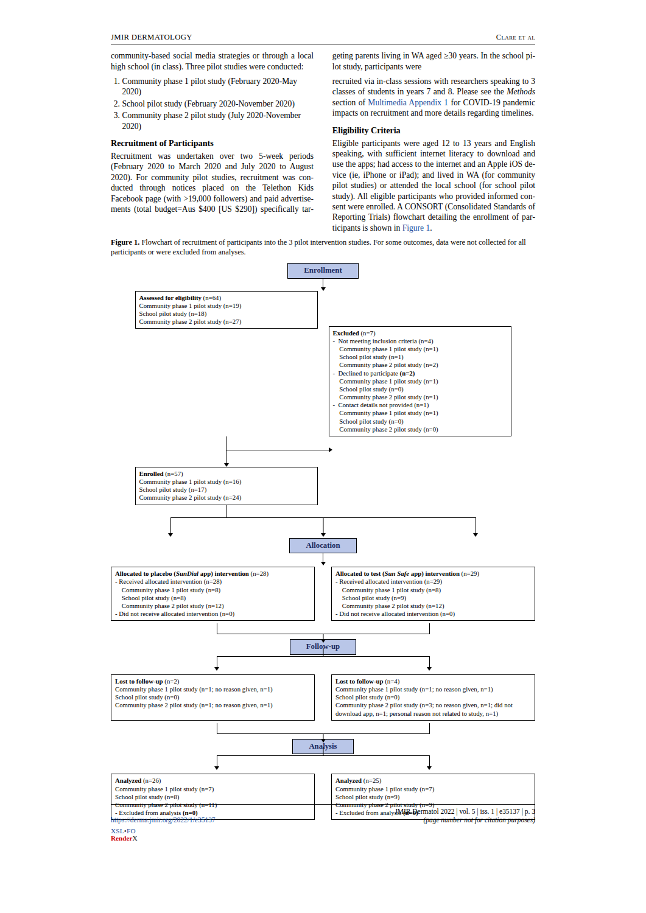JMIR DERMATOLOGY
Clare et al
community-based social media strategies or through a local high school (in class). Three pilot studies were conducted:
Community phase 1 pilot study (February 2020-May 2020)
School pilot study (February 2020-November 2020)
Community phase 2 pilot study (July 2020-November 2020)
Recruitment of Participants
Recruitment was undertaken over two 5-week periods (February 2020 to March 2020 and July 2020 to August 2020). For community pilot studies, recruitment was conducted through notices placed on the Telethon Kids Facebook page (with >19,000 followers) and paid advertisements (total budget=Aus $400 [US $290]) specifically targeting parents living in WA aged ≥30 years. In the school pilot study, participants were
recruited via in-class sessions with researchers speaking to 3 classes of students in years 7 and 8. Please see the Methods section of Multimedia Appendix 1 for COVID-19 pandemic impacts on recruitment and more details regarding timelines.
Eligibility Criteria
Eligible participants were aged 12 to 13 years and English speaking, with sufficient internet literacy to download and use the apps; had access to the internet and an Apple iOS device (ie, iPhone or iPad); and lived in WA (for community pilot studies) or attended the local school (for school pilot study). All eligible participants who provided informed consent were enrolled. A CONSORT (Consolidated Standards of Reporting Trials) flowchart detailing the enrollment of participants is shown in Figure 1.
Figure 1. Flowchart of recruitment of participants into the 3 pilot intervention studies. For some outcomes, data were not collected for all participants or were excluded from analyses.
Enrollment
Assessed for eligibility (n=64)
Community phase 1 pilot study (n=19)
School pilot study (n=18)
Community phase 2 pilot study (n=27)
Excluded (n=7)
- Not meeting inclusion criteria (n=4)
Community phase 1 pilot study (n=1)
School pilot study (n=1)
Community phase 2 pilot study (n=2)
- Declined to participate (n=2)
Community phase 1 pilot study (n=1)
School pilot study (n=0)
Community phase 2 pilot study (n=1)
- Contact details not provided (n=1)
Community phase 1 pilot study (n=1)
School pilot study (n=0)
Community phase 2 pilot study (n=0)
Enrolled (n=57)
Community phase 1 pilot study (n=16)
School pilot study (n=17)
Community phase 2 pilot study (n=24)
Allocation
Allocated to placebo (SunDial app) intervention (n=28)
- Received allocated intervention (n=28)
Community phase 1 pilot study (n=8)
School pilot study (n=8)
Community phase 2 pilot study (n=12)
- Did not receive allocated intervention (n=0)
Allocated to test (Sun Safe app) intervention (n=29)
- Received allocated intervention (n=29)
Community phase 1 pilot study (n=8)
School pilot study (n=9)
Community phase 2 pilot study (n=12)
- Did not receive allocated intervention (n=0)
Follow-up
Lost to follow-up (n=2)
Community phase 1 pilot study (n=1; no reason given, n=1)
School pilot study (n=0)
Community phase 2 pilot study (n=1; no reason given, n=1)
Lost to follow-up (n=4)
Community phase 1 pilot study (n=1; no reason given, n=1)
School pilot study (n=0)
Community phase 2 pilot study (n=3; no reason given, n=1; did not download app, n=1; personal reason not related to study, n=1)
Analysis
Analyzed (n=26)
Community phase 1 pilot study (n=7)
School pilot study (n=8)
Community phase 2 pilot study (n=11)
- Excluded from analysis (n=0)
Analyzed (n=25)
Community phase 1 pilot study (n=7)
School pilot study (n=9)
Community phase 2 pilot study (n=9)
- Excluded from analysis (n=0)
https://derma.jmir.org/2022/1/e35137
JMIR Dermatol 2022 | vol. 5 | iss. 1 | e35137 | p. 3
(page number not for citation purposes)
XSL•FO
Render X